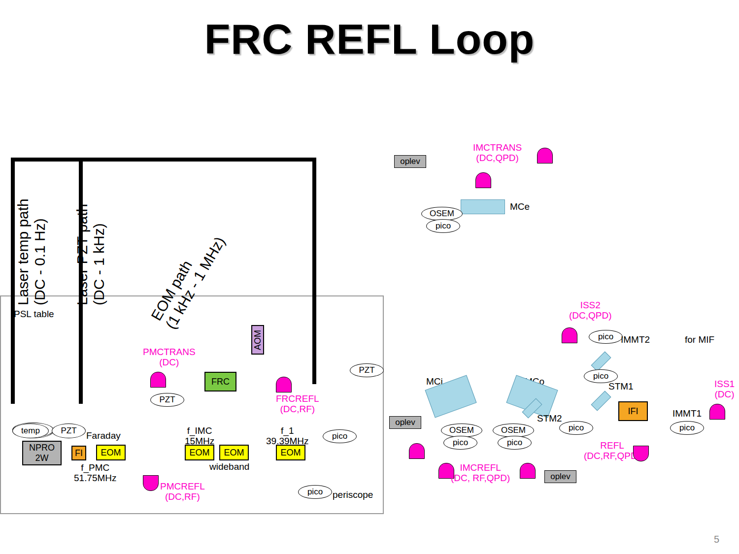FRC REFL Loop
PSL table
Laser temp path
(DC - 0.1 Hz)
Laser PZT path
(DC - 1 kHz)
EOM path
(1 kHz - 1 MHz)
NPRO
2W
FI
EOM
f_PMC
51.75MHz
Faraday
current
temp
PZT
PMCTRANS
(DC)
PZT
PMCREFL
(DC,RF)
EOM
EOM
EOM
f_IMC
15MHz
wideband
f_1
39.39MHz
FRC
AOM
FRCREFL
(DC,RF)
PZT
pico
pico
periscope
IMCTRANS
(DC,QPD)
oplev
MCe
OSEM
pico
MCi
MCo
oplev
OSEM
pico
OSEM
pico
oplev
IMCREFL
(DC, RF,QPD)
ISS2
(DC,QPD)
pico
IMMT2
for MIF
pico
STM1
STM2
pico
IFI
IMMT1
pico
ISS1
(DC)
REFL
(DC,RF,QPD)
5